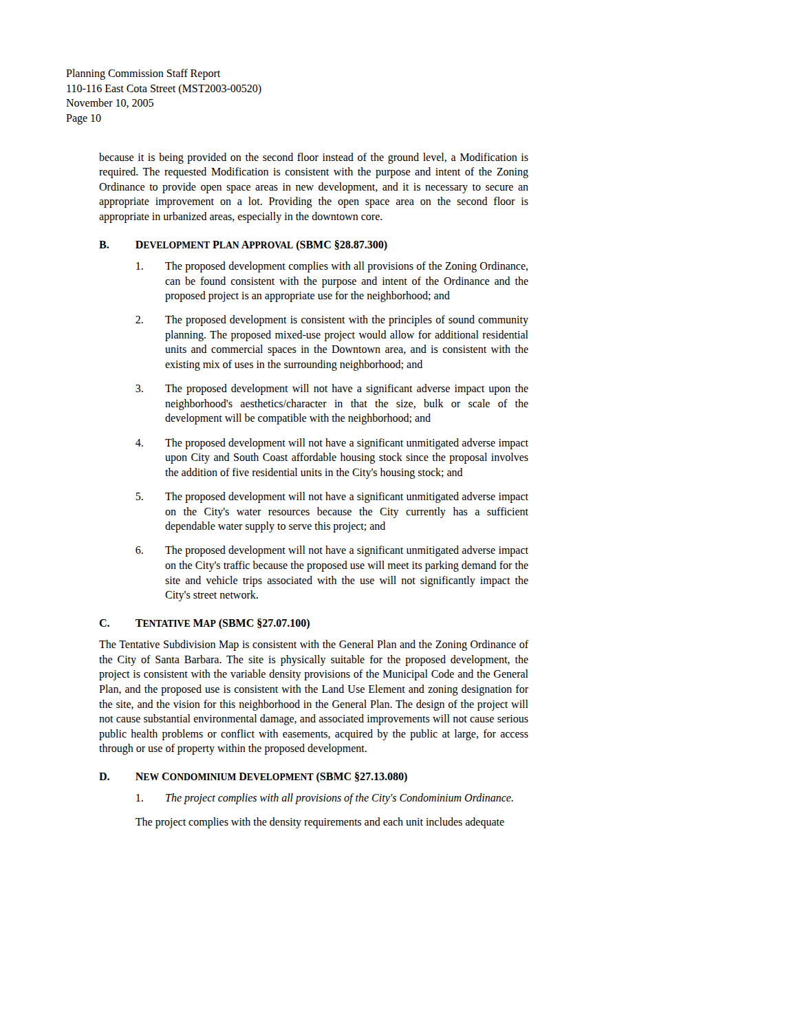Planning Commission Staff Report
110-116 East Cota Street (MST2003-00520)
November 10, 2005
Page 10
because it is being provided on the second floor instead of the ground level, a Modification is required. The requested Modification is consistent with the purpose and intent of the Zoning Ordinance to provide open space areas in new development, and it is necessary to secure an appropriate improvement on a lot. Providing the open space area on the second floor is appropriate in urbanized areas, especially in the downtown core.
B. DEVELOPMENT PLAN APPROVAL (SBMC §28.87.300)
1. The proposed development complies with all provisions of the Zoning Ordinance, can be found consistent with the purpose and intent of the Ordinance and the proposed project is an appropriate use for the neighborhood; and
2. The proposed development is consistent with the principles of sound community planning. The proposed mixed-use project would allow for additional residential units and commercial spaces in the Downtown area, and is consistent with the existing mix of uses in the surrounding neighborhood; and
3. The proposed development will not have a significant adverse impact upon the neighborhood's aesthetics/character in that the size, bulk or scale of the development will be compatible with the neighborhood; and
4. The proposed development will not have a significant unmitigated adverse impact upon City and South Coast affordable housing stock since the proposal involves the addition of five residential units in the City's housing stock; and
5. The proposed development will not have a significant unmitigated adverse impact on the City's water resources because the City currently has a sufficient dependable water supply to serve this project; and
6. The proposed development will not have a significant unmitigated adverse impact on the City's traffic because the proposed use will meet its parking demand for the site and vehicle trips associated with the use will not significantly impact the City's street network.
C. TENTATIVE MAP (SBMC §27.07.100)
The Tentative Subdivision Map is consistent with the General Plan and the Zoning Ordinance of the City of Santa Barbara. The site is physically suitable for the proposed development, the project is consistent with the variable density provisions of the Municipal Code and the General Plan, and the proposed use is consistent with the Land Use Element and zoning designation for the site, and the vision for this neighborhood in the General Plan. The design of the project will not cause substantial environmental damage, and associated improvements will not cause serious public health problems or conflict with easements, acquired by the public at large, for access through or use of property within the proposed development.
D. NEW CONDOMINIUM DEVELOPMENT (SBMC §27.13.080)
1. The project complies with all provisions of the City's Condominium Ordinance.
The project complies with the density requirements and each unit includes adequate